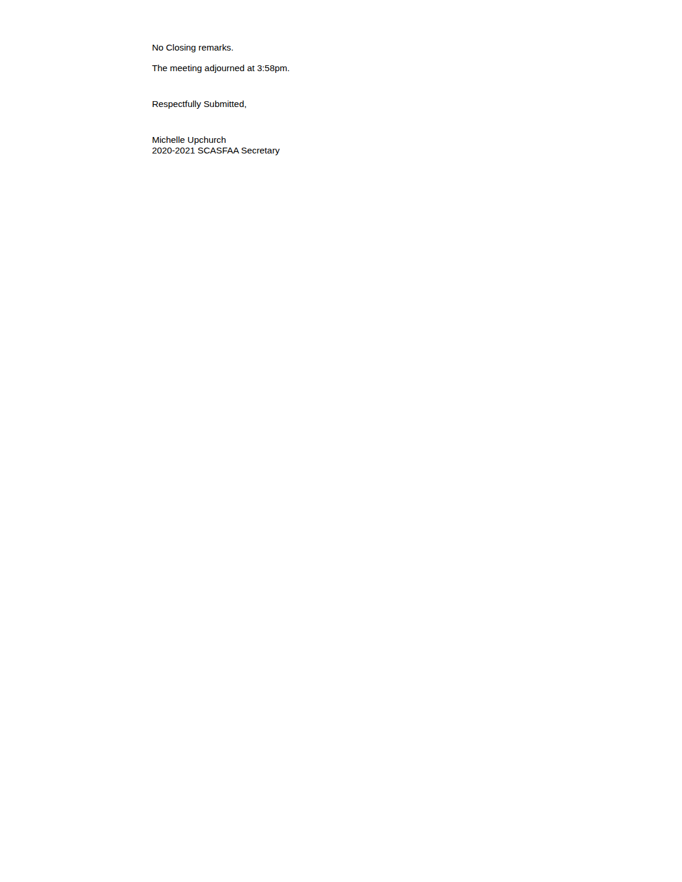No Closing remarks.
The meeting adjourned at 3:58pm.
Respectfully Submitted,
Michelle Upchurch
2020-2021 SCASFAA Secretary